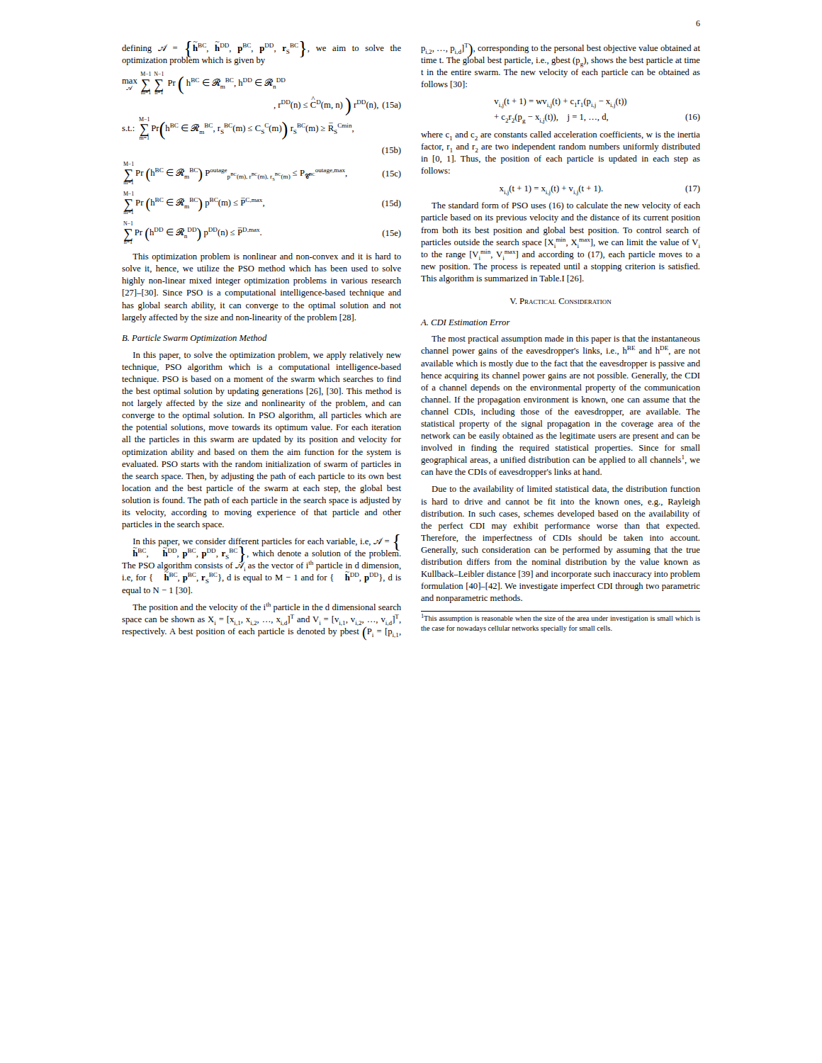6
defining 𝒜 = {hBC, hDD, pBC, pDD, rSBC}, we aim to solve the optimization problem which is given by
max 𝒜 M−1∑m=1 N−1∑n=1 Pr ( hBC ∈ 𝓡mBC, hDD ∈ 𝓡nDD
, rDD(n) ≤ CD(m, n) ) rDD(n), (15a)
s.t.: M−1∑m=1 Pr(hBC ∈ 𝓡mBC, rSBC(m) ≤ CSC(m)) rSBC(m) ≥ RSCmin,
(15b)
M−1∑m=1 Pr (hBC ∈ 𝓡mBC) PoutagepBC(m), rBC(m), rSBC(m) ≤ P𝓒BCoutage,max, (15c)
M−1∑m=1 Pr (hBC ∈ 𝓡mBC) pBC(m) ≤ PC,max, (15d)
N−1∑n=1 Pr (hDD ∈ 𝓡nDD) pDD(n) ≤ PD,max. (15e)
This optimization problem is nonlinear and non-convex and it is hard to solve it, hence, we utilize the PSO method which has been used to solve highly non-linear mixed integer optimization problems in various research [27]–[30]. Since PSO is a computational intelligence-based technique and has global search ability, it can converge to the optimal solution and not largely affected by the size and non-linearity of the problem [28].
B. Particle Swarm Optimization Method
In this paper, to solve the optimization problem, we apply relatively new technique, PSO algorithm which is a computational intelligence-based technique. PSO is based on a moment of the swarm which searches to find the best optimal solution by updating generations [26], [30]. This method is not largely affected by the size and nonlinearity of the problem, and can converge to the optimal solution. In PSO algorithm, all particles which are the potential solutions, move towards its optimum value. For each iteration all the particles in this swarm are updated by its position and velocity for optimization ability and based on them the aim function for the system is evaluated. PSO starts with the random initialization of swarm of particles in the search space. Then, by adjusting the path of each particle to its own best location and the best particle of the swarm at each step, the global best solution is found. The path of each particle in the search space is adjusted by its velocity, according to moving experience of that particle and other particles in the search space.
In this paper, we consider different particles for each variable, i.e, 𝒜 = {hBC, hDD, pBC, pDD, rSBC}, which denote a solution of the problem. The PSO algorithm consists of 𝒜i as the vector of ith particle in d dimension, i.e, for {hBC, pBC, rSBC}, d is equal to M − 1 and for {hDD, pDD}, d is equal to N − 1 [30].
The position and the velocity of the ith particle in the d dimensional search space can be shown as Xi = [xi,1, xi,2, …, xi,d]T and Vi = [vi,1, vi,2, …, vi,d]T, respectively. A best position of each particle is denoted by pbest (Pi = [pi,1, pi,2, …, pi,d]T), corresponding to the personal best objective value obtained at time t. The global best particle, i.e., gbest (pg), shows the best particle at time t in the entire swarm. The new velocity of each particle can be obtained as follows [30]:
vi,j(t + 1) = wvi,j(t) + c1r1(pi,j − xi,j(t))
+ c2r2(pg − xi,j(t)), j = 1, …, d, (16)
where c1 and c2 are constants called acceleration coefficients, w is the inertia factor, r1 and r2 are two independent random numbers uniformly distributed in [0, 1]. Thus, the position of each particle is updated in each step as follows:
xi,j(t + 1) = xi,j(t) + vi,j(t + 1). (17)
The standard form of PSO uses (16) to calculate the new velocity of each particle based on its previous velocity and the distance of its current position from both its best position and global best position. To control search of particles outside the search space [Ximin, Ximax], we can limit the value of Vi to the range [Vimin, Vimax] and according to (17), each particle moves to a new position. The process is repeated until a stopping criterion is satisfied. This algorithm is summarized in Table.I [26].
V. Practical Consideration
A. CDI Estimation Error
The most practical assumption made in this paper is that the instantaneous channel power gains of the eavesdropper's links, i.e., hBE and hDE, are not available which is mostly due to the fact that the eavesdropper is passive and hence acquiring its channel power gains are not possible. Generally, the CDI of a channel depends on the environmental property of the communication channel. If the propagation environment is known, one can assume that the channel CDIs, including those of the eavesdropper, are available. The statistical property of the signal propagation in the coverage area of the network can be easily obtained as the legitimate users are present and can be involved in finding the required statistical properties. Since for small geographical areas, a unified distribution can be applied to all channels1, we can have the CDIs of eavesdropper's links at hand.
Due to the availability of limited statistical data, the distribution function is hard to drive and cannot be fit into the known ones, e.g., Rayleigh distribution. In such cases, schemes developed based on the availability of the perfect CDI may exhibit performance worse than that expected. Therefore, the imperfectness of CDIs should be taken into account. Generally, such consideration can be performed by assuming that the true distribution differs from the nominal distribution by the value known as Kullback–Leibler distance [39] and incorporate such inaccuracy into problem formulation [40]–[42]. We investigate imperfect CDI through two parametric and nonparametric methods.
1This assumption is reasonable when the size of the area under investigation is small which is the case for nowadays cellular networks specially for small cells.